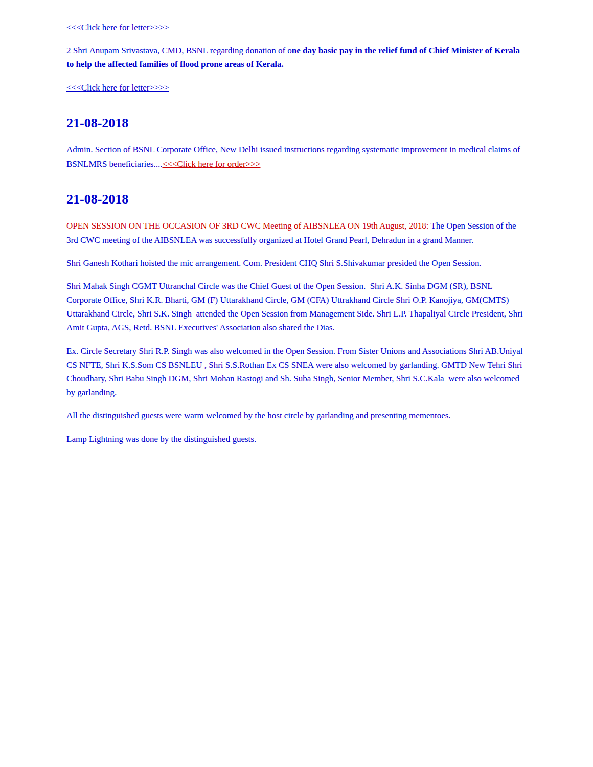<<<Click here for letter>>>>
2 Shri Anupam Srivastava, CMD, BSNL regarding donation of one day basic pay in the relief fund of Chief Minister of Kerala to help the affected families of flood prone areas of Kerala.
<<<Click here for letter>>>>
21-08-2018
Admin. Section of BSNL Corporate Office, New Delhi issued instructions regarding systematic improvement in medical claims of BSNLMRS beneficiaries....<<<Click here for order>>>
21-08-2018
OPEN SESSION ON THE OCCASION OF 3RD CWC Meeting of AIBSNLEA ON 19th August, 2018: The Open Session of the 3rd CWC meeting of the AIBSNLEA was successfully organized at Hotel Grand Pearl, Dehradun in a grand Manner.
Shri Ganesh Kothari hoisted the mic arrangement. Com. President CHQ Shri S.Shivakumar presided the Open Session.
Shri Mahak Singh CGMT Uttranchal Circle was the Chief Guest of the Open Session. Shri A.K. Sinha DGM (SR), BSNL Corporate Office, Shri K.R. Bharti, GM (F) Uttarakhand Circle, GM (CFA) Uttrakhand Circle Shri O.P. Kanojiya, GM(CMTS) Uttarakhand Circle, Shri S.K. Singh attended the Open Session from Management Side. Shri L.P. Thapaliyal Circle President, Shri Amit Gupta, AGS, Retd. BSNL Executives' Association also shared the Dias.
Ex. Circle Secretary Shri R.P. Singh was also welcomed in the Open Session. From Sister Unions and Associations Shri AB.Uniyal CS NFTE, Shri K.S.Som CS BSNLEU , Shri S.S.Rothan Ex CS SNEA were also welcomed by garlanding. GMTD New Tehri Shri Choudhary, Shri Babu Singh DGM, Shri Mohan Rastogi and Sh. Suba Singh, Senior Member, Shri S.C.Kala were also welcomed by garlanding.
All the distinguished guests were warm welcomed by the host circle by garlanding and presenting mementoes.
Lamp Lightning was done by the distinguished guests.